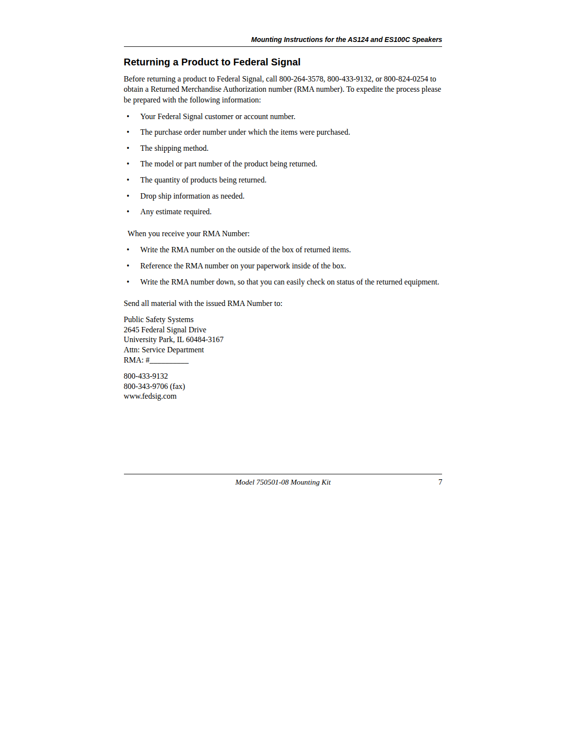Mounting Instructions for the AS124 and ES100C Speakers
Returning a Product to Federal Signal
Before returning a product to Federal Signal, call 800-264-3578, 800-433-9132, or 800-824-0254 to obtain a Returned Merchandise Authorization number (RMA number). To expedite the process please be prepared with the following information:
Your Federal Signal customer or account number.
The purchase order number under which the items were purchased.
The shipping method.
The model or part number of the product being returned.
The quantity of products being returned.
Drop ship information as needed.
Any estimate required.
When you receive your RMA Number:
Write the RMA number on the outside of the box of returned items.
Reference the RMA number on your paperwork inside of the box.
Write the RMA number down, so that you can easily check on status of the returned equipment.
Send all material with the issued RMA Number to:
Public Safety Systems 2645 Federal Signal Drive University Park, IL 60484-3167 Attn: Service Department RMA: #__________
800-433-9132 800-343-9706 (fax) www.fedsig.com
Model 750501-08 Mounting Kit 7